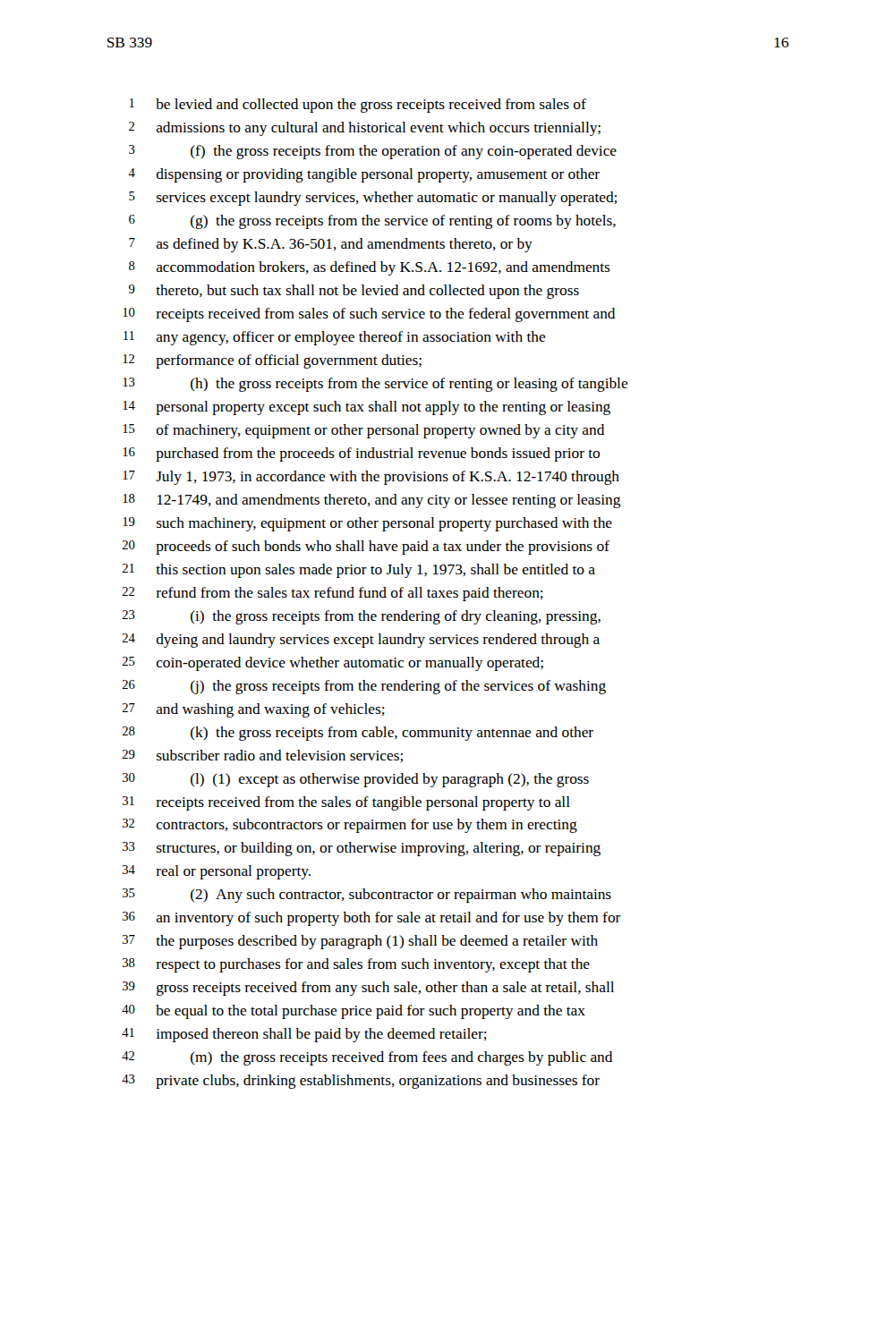SB 339 16
be levied and collected upon the gross receipts received from sales of
admissions to any cultural and historical event which occurs triennially;
(f) the gross receipts from the operation of any coin-operated device
dispensing or providing tangible personal property, amusement or other
services except laundry services, whether automatic or manually operated;
(g) the gross receipts from the service of renting of rooms by hotels,
as defined by K.S.A. 36-501, and amendments thereto, or by
accommodation brokers, as defined by K.S.A. 12-1692, and amendments
thereto, but such tax shall not be levied and collected upon the gross
receipts received from sales of such service to the federal government and
any agency, officer or employee thereof in association with the
performance of official government duties;
(h) the gross receipts from the service of renting or leasing of tangible
personal property except such tax shall not apply to the renting or leasing
of machinery, equipment or other personal property owned by a city and
purchased from the proceeds of industrial revenue bonds issued prior to
July 1, 1973, in accordance with the provisions of K.S.A. 12-1740 through
12-1749, and amendments thereto, and any city or lessee renting or leasing
such machinery, equipment or other personal property purchased with the
proceeds of such bonds who shall have paid a tax under the provisions of
this section upon sales made prior to July 1, 1973, shall be entitled to a
refund from the sales tax refund fund of all taxes paid thereon;
(i) the gross receipts from the rendering of dry cleaning, pressing,
dyeing and laundry services except laundry services rendered through a
coin-operated device whether automatic or manually operated;
(j) the gross receipts from the rendering of the services of washing
and washing and waxing of vehicles;
(k) the gross receipts from cable, community antennae and other
subscriber radio and television services;
(l) (1) except as otherwise provided by paragraph (2), the gross
receipts received from the sales of tangible personal property to all
contractors, subcontractors or repairmen for use by them in erecting
structures, or building on, or otherwise improving, altering, or repairing
real or personal property.
(2) Any such contractor, subcontractor or repairman who maintains
an inventory of such property both for sale at retail and for use by them for
the purposes described by paragraph (1) shall be deemed a retailer with
respect to purchases for and sales from such inventory, except that the
gross receipts received from any such sale, other than a sale at retail, shall
be equal to the total purchase price paid for such property and the tax
imposed thereon shall be paid by the deemed retailer;
(m) the gross receipts received from fees and charges by public and
private clubs, drinking establishments, organizations and businesses for